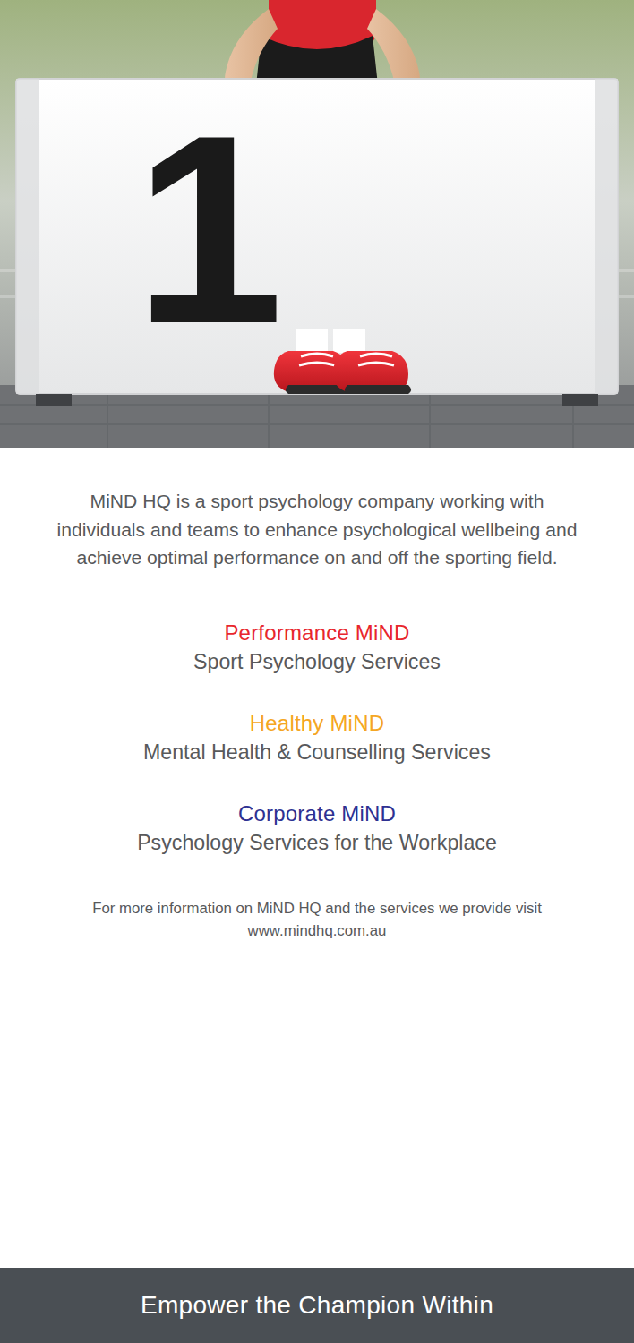1
MiND HQ is a sport psychology company working with individuals and teams to enhance psychological wellbeing and achieve optimal performance on and off the sporting field.
Performance MiND
Sport Psychology Services
Healthy MiND
Mental Health & Counselling Services
Corporate MiND
Psychology Services for the Workplace
For more information on MiND HQ and the services we provide visit www.mindhq.com.au
Empower the Champion Within